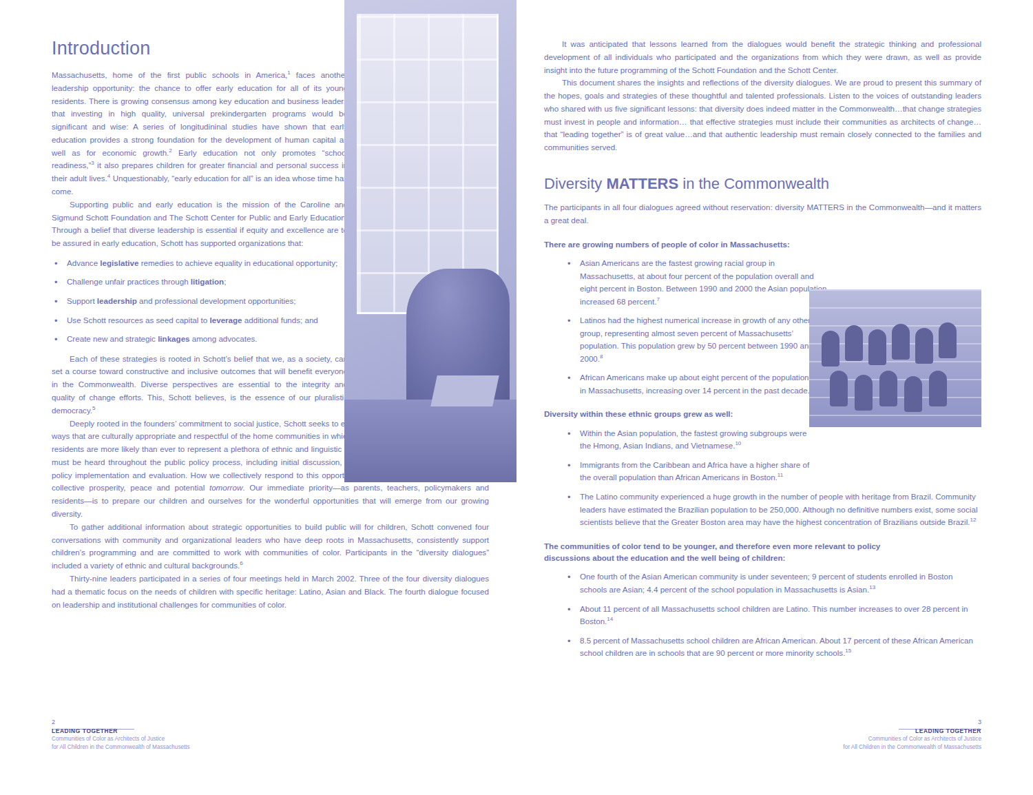Introduction
Massachusetts, home of the first public schools in America,1 faces another leadership opportunity: the chance to offer early education for all of its young residents. There is growing consensus among key education and business leaders that investing in high quality, universal prekindergarten programs would be significant and wise: A series of longitudininal studies have shown that early education provides a strong foundation for the development of human capital as well as for economic growth.2 Early education not only promotes “school readiness,”3 it also prepares children for greater financial and personal success in their adult lives.4 Unquestionably, “early education for all” is an idea whose time has come.
Supporting public and early education is the mission of the Caroline and Sigmund Schott Foundation and The Schott Center for Public and Early Education. Through a belief that diverse leadership is essential if equity and excellence are to be assured in early education, Schott has supported organizations that:
Advance legislative remedies to achieve equality in educational opportunity;
Challenge unfair practices through litigation;
Support leadership and professional development opportunities;
Use Schott resources as seed capital to leverage additional funds; and
Create new and strategic linkages among advocates.
Each of these strategies is rooted in Schott’s belief that we, as a society, can set a course toward constructive and inclusive outcomes that will benefit everyone in the Commonwealth. Diverse perspectives are essential to the integrity and quality of change efforts. This, Schott believes, is the essence of our pluralistic democracy.5
Deeply rooted in the founders’ commitment to social justice, Schott seeks to ensure that early education is delivered in ways that are culturally appropriate and respectful of the home communities in which the children live. Indeed, our youngest residents are more likely than ever to represent a plethora of ethnic and linguistic heritage. Their families and communities must be heard throughout the public policy process, including initial discussion, planning and cultural design as well as policy implementation and evaluation. How we collectively respond to this opportunity today will be the foundation of our collective prosperity, peace and potential tomorrow. Our immediate priority—as parents, teachers, policymakers and residents—is to prepare our children and ourselves for the wonderful opportunities that will emerge from our growing diversity.
To gather additional information about strategic opportunities to build public will for children, Schott convened four conversations with community and organizational leaders who have deep roots in Massachusetts, consistently support children’s programming and are committed to work with communities of color. Participants in the “diversity dialogues” included a variety of ethnic and cultural backgrounds.6
Thirty-nine leaders participated in a series of four meetings held in March 2002. Three of the four diversity dialogues had a thematic focus on the needs of children with specific heritage: Latino, Asian and Black. The fourth dialogue focused on leadership and institutional challenges for communities of color.
2
LEADING TOGETHER
Communities of Color as Architects of Justice
for All Children in the Commonwealth of Massachusetts
It was anticipated that lessons learned from the dialogues would benefit the strategic thinking and professional development of all individuals who participated and the organizations from which they were drawn, as well as provide insight into the future programming of the Schott Foundation and the Schott Center.
This document shares the insights and reflections of the diversity dialogues. We are proud to present this summary of the hopes, goals and strategies of these thoughtful and talented professionals. Listen to the voices of outstanding leaders who shared with us five significant lessons: that diversity does indeed matter in the Commonwealth…that change strategies must invest in people and information… that effective strategies must include their communities as architects of change…that “leading together” is of great value…and that authentic leadership must remain closely connected to the families and communities served.
Diversity MATTERS in the Commonwealth
The participants in all four dialogues agreed without reservation: diversity MATTERS in the Commonwealth—and it matters a great deal.
There are growing numbers of people of color in Massachusetts:
Asian Americans are the fastest growing racial group in Massachusetts, at about four percent of the population overall and eight percent in Boston. Between 1990 and 2000 the Asian population increased 68 percent.7
Latinos had the highest numerical increase in growth of any other group, representing almost seven percent of Massachusetts’ population. This population grew by 50 percent between 1990 and 2000.8
African Americans make up about eight percent of the population in Massachusetts, increasing over 14 percent in the past decade.9
Diversity within these ethnic groups grew as well:
Within the Asian population, the fastest growing subgroups were the Hmong, Asian Indians, and Vietnamese.10
Immigrants from the Caribbean and Africa have a higher share of the overall population than African Americans in Boston.11
The Latino community experienced a huge growth in the number of people with heritage from Brazil. Community leaders have estimated the Brazilian population to be 250,000. Although no definitive numbers exist, some social scientists believe that the Greater Boston area may have the highest concentration of Brazilians outside Brazil.12
The communities of color tend to be younger, and therefore even more relevant to policy
discussions about the education and the well being of children:
One fourth of the Asian American community is under seventeen; 9 percent of students enrolled in Boston schools are Asian; 4.4 percent of the school population in Massachusetts is Asian.13
About 11 percent of all Massachusetts school children are Latino. This number increases to over 28 percent in Boston.14
8.5 percent of Massachusetts school children are African American. About 17 percent of these African American school children are in schools that are 90 percent or more minority schools.15
3
LEADING TOGETHER
Communities of Color as Architects of Justice
for All Children in the Commonwealth of Massachusetts